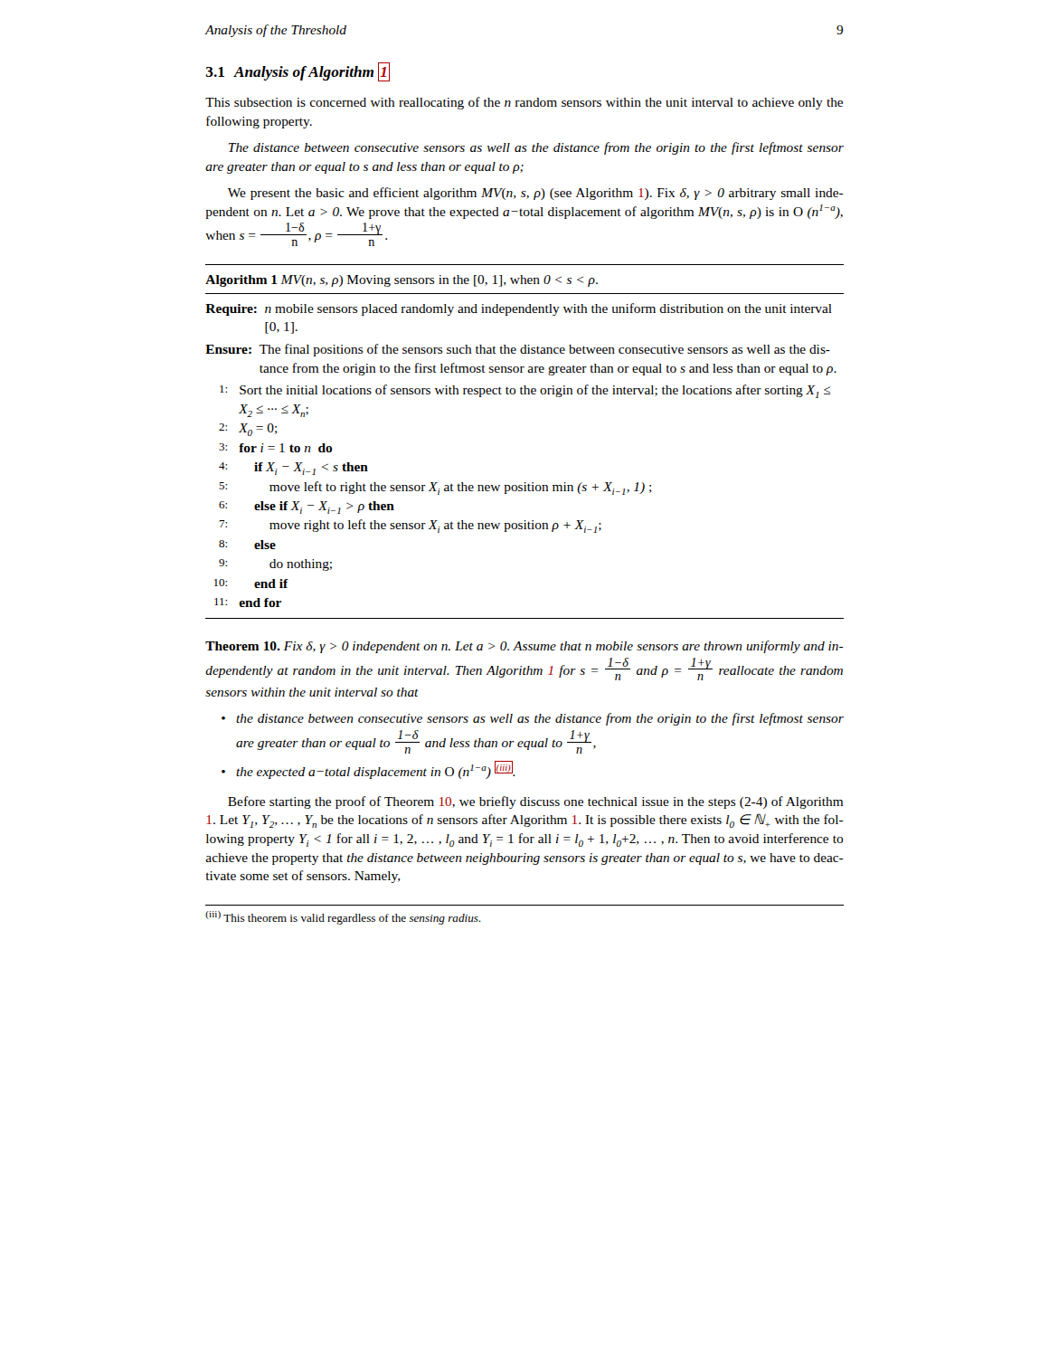Analysis of the Threshold 9
3.1 Analysis of Algorithm 1
This subsection is concerned with reallocating of the n random sensors within the unit interval to achieve only the following property.
The distance between consecutive sensors as well as the distance from the origin to the first leftmost sensor are greater than or equal to s and less than or equal to ρ;
We present the basic and efficient algorithm MV(n, s, ρ) (see Algorithm 1). Fix δ, γ > 0 arbitrary small independent on n. Let a > 0. We prove that the expected a−total displacement of algorithm MV(n, s, ρ) is in O (n1−a), when s = 1−δ n, ρ = 1+γ n.
Algorithm 1 MV(n, s, ρ) Moving sensors in the [0, 1], when 0 < s < ρ.
Require: n mobile sensors placed randomly and independently with the uniform distribution on the unit interval [0, 1].
Ensure: The final positions of the sensors such that the distance between consecutive sensors as well as the distance from the origin to the first leftmost sensor are greater than or equal to s and less than or equal to ρ.
Sort the initial locations of sensors with respect to the origin of the interval; the locations after sorting X1 ≤ X2 ≤ ··· ≤ Xn;
X0 = 0;
for i = 1 to n do
if Xi − Xi−1 < s then
move left to right the sensor Xi at the new position min (s + Xi−1, 1) ;
else if Xi − Xi−1 > ρ then
move right to left the sensor Xi at the new position ρ + Xi−1;
else
do nothing;
end if
end for
Theorem 10. Fix δ, γ > 0 independent on n. Let a > 0. Assume that n mobile sensors are thrown uniformly and independently at random in the unit interval. Then Algorithm 1 for s = 1−δ n and ρ = 1+γ n reallocate the random sensors within the unit interval so that
the distance between consecutive sensors as well as the distance from the origin to the first leftmost sensor are greater than or equal to 1−δ n and less than or equal to 1+γ n,
the expected a−total displacement in O (n1−a) (iii).
Before starting the proof of Theorem 10, we briefly discuss one technical issue in the steps (2-4) of Algorithm 1. Let Y1, Y2, … , Yn be the locations of n sensors after Algorithm 1. It is possible there exists l0 ∈ ℕ+ with the following property Yi < 1 for all i = 1, 2, … , l0 and Yi = 1 for all i = l0 + 1, l0+2, … , n. Then to avoid interference to achieve the property that the distance between neighbouring sensors is greater than or equal to s, we have to deactivate some set of sensors. Namely,
(iii) This theorem is valid regardless of the sensing radius.